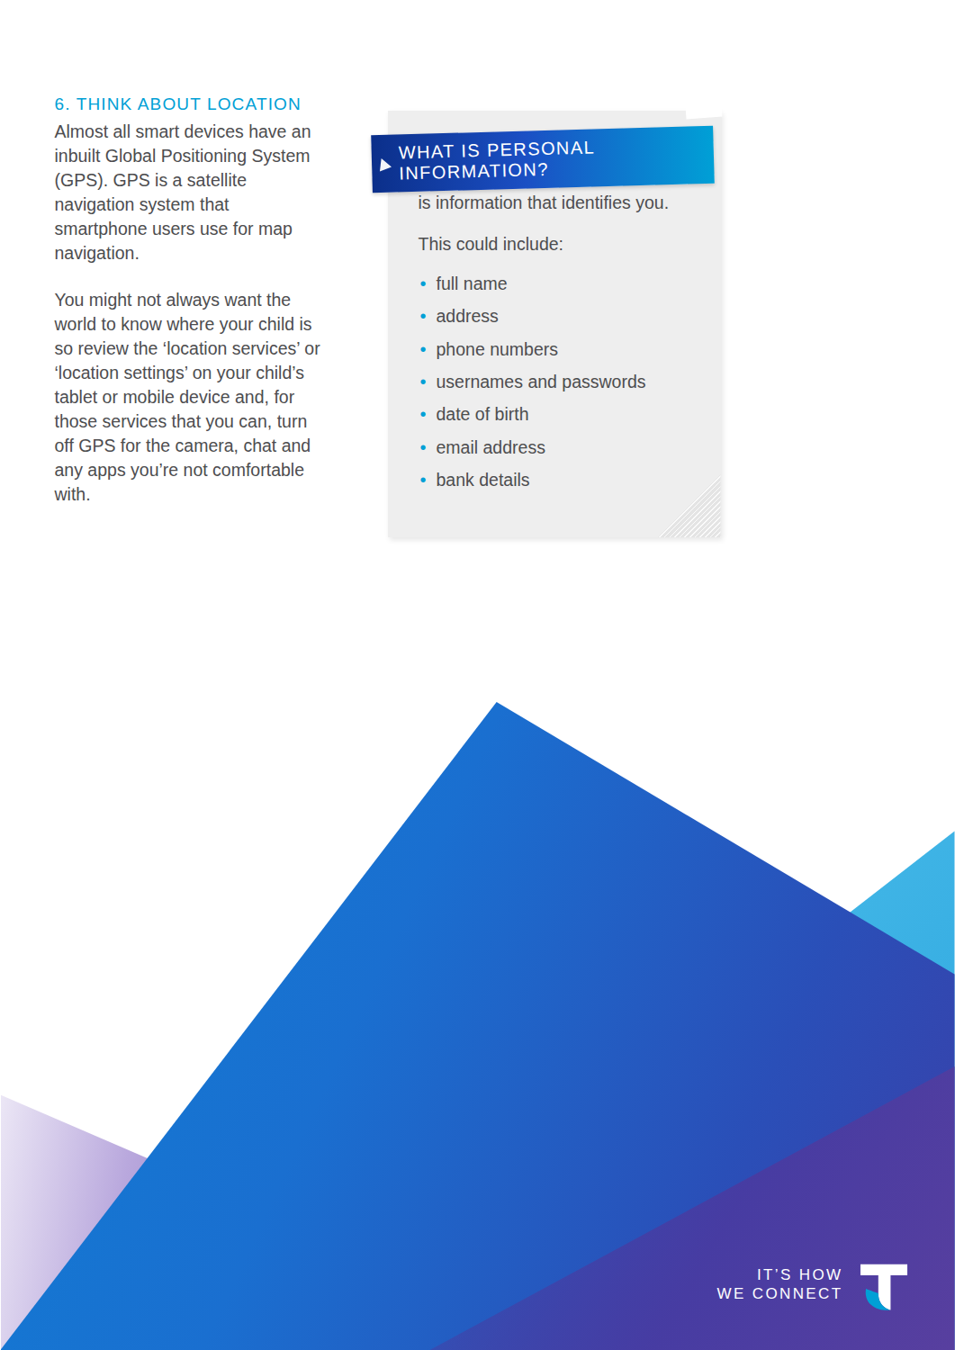6. Think about location
Almost all smart devices have an inbuilt Global Positioning System (GPS). GPS is a satellite navigation system that smartphone users use for map navigation.
You might not always want the world to know where your child is so review the ‘location services’ or ‘location settings’ on your child’s tablet or mobile device and, for those services that you can, turn off GPS for the camera, chat and any apps you’re not comfortable with.
What is personal information?
Personal information
is information that identifies you.
This could include:
full name
address
phone numbers
usernames and passwords
date of birth
email address
bank details
It’s how
we connect